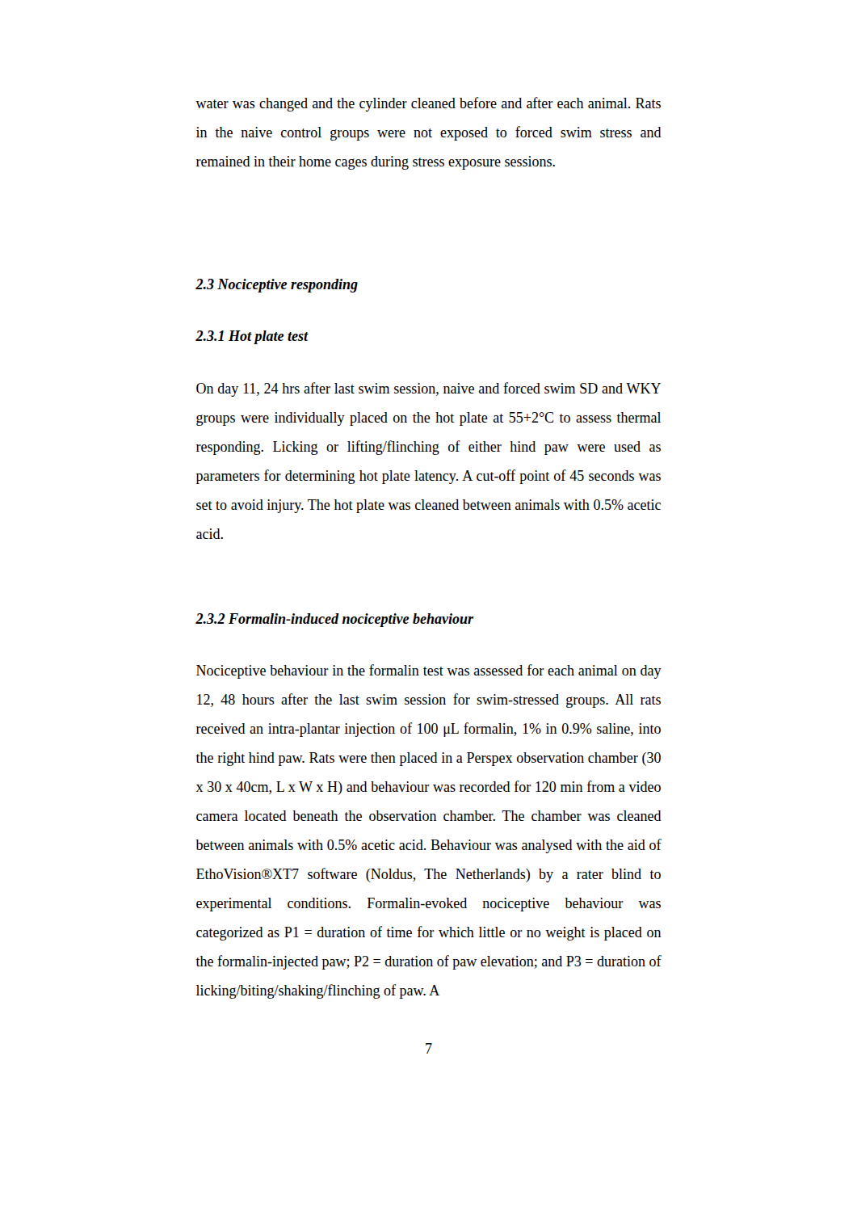water was changed and the cylinder cleaned before and after each animal. Rats in the naive control groups were not exposed to forced swim stress and remained in their home cages during stress exposure sessions.
2.3 Nociceptive responding
2.3.1 Hot plate test
On day 11, 24 hrs after last swim session, naive and forced swim SD and WKY groups were individually placed on the hot plate at 55+2°C to assess thermal responding. Licking or lifting/flinching of either hind paw were used as parameters for determining hot plate latency. A cut-off point of 45 seconds was set to avoid injury. The hot plate was cleaned between animals with 0.5% acetic acid.
2.3.2 Formalin-induced nociceptive behaviour
Nociceptive behaviour in the formalin test was assessed for each animal on day 12, 48 hours after the last swim session for swim-stressed groups. All rats received an intra-plantar injection of 100 μL formalin, 1% in 0.9% saline, into the right hind paw. Rats were then placed in a Perspex observation chamber (30 x 30 x 40cm, L x W x H) and behaviour was recorded for 120 min from a video camera located beneath the observation chamber. The chamber was cleaned between animals with 0.5% acetic acid. Behaviour was analysed with the aid of EthoVision®XT7 software (Noldus, The Netherlands) by a rater blind to experimental conditions. Formalin-evoked nociceptive behaviour was categorized as P1 = duration of time for which little or no weight is placed on the formalin-injected paw; P2 = duration of paw elevation; and P3 = duration of licking/biting/shaking/flinching of paw. A
7